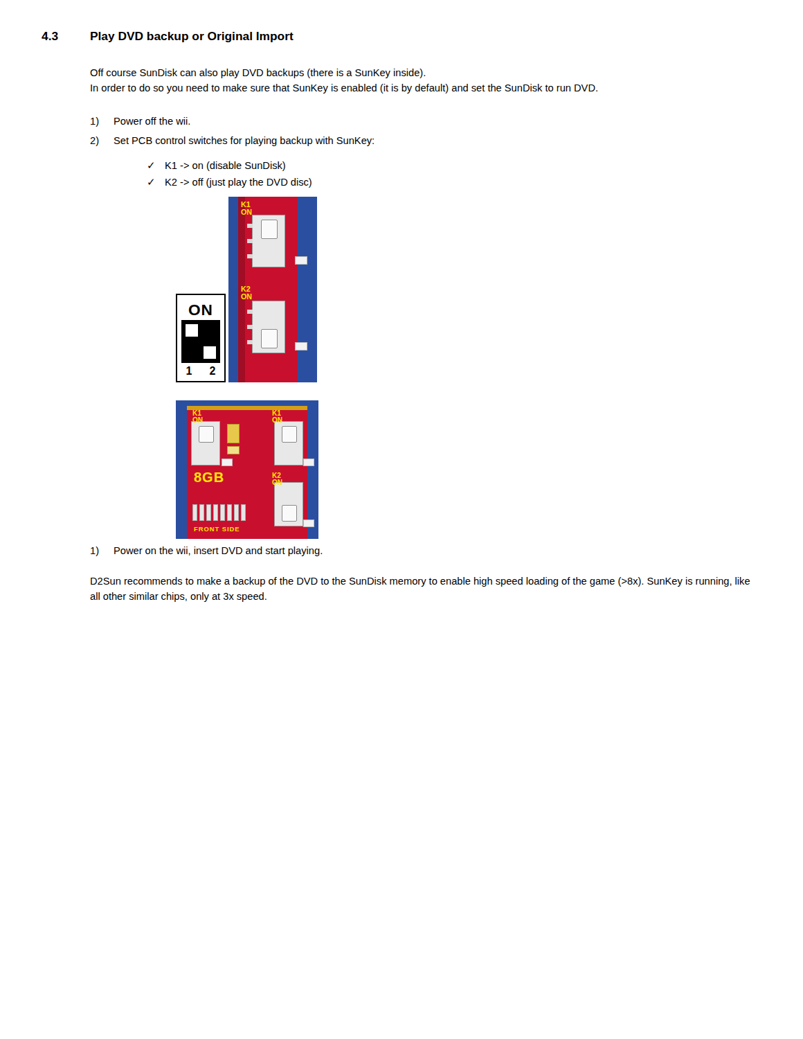4.3 Play DVD backup or Original Import
Off course SunDisk can also play DVD backups (there is a SunKey inside).
In order to do so you need to make sure that SunKey is enabled (it is by default) and set the SunDisk to run DVD.
Power off the wii.
Set PCB control switches for playing backup with SunKey:
K1 -> on (disable SunDisk)
K2 -> off (just play the DVD disc)
ON
12
K1
ON
K2
ON
K1
ON
K1
ON
K2
ON
8GB
FRONT SIDE
Power on the wii, insert DVD and start playing.
D2Sun recommends to make a backup of the DVD to the SunDisk memory to enable high speed loading of the game (>8x). SunKey is running, like all other similar chips, only at 3x speed.